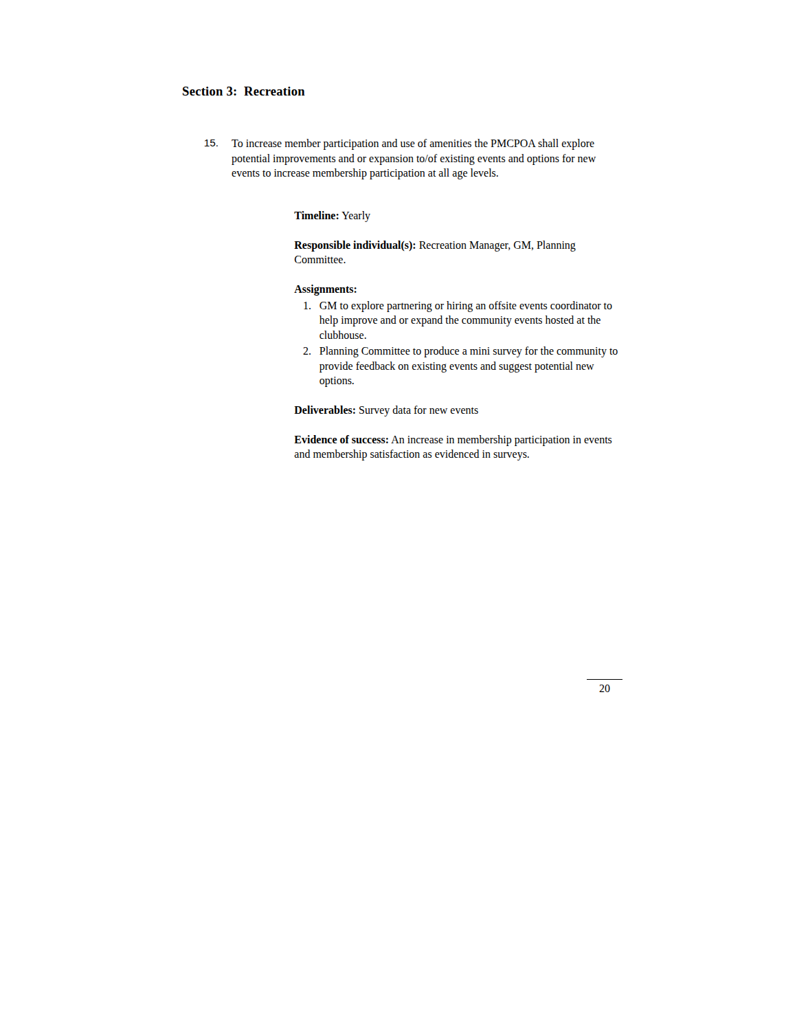Section 3: Recreation
15. To increase member participation and use of amenities the PMCPOA shall explore potential improvements and or expansion to/of existing events and options for new events to increase membership participation at all age levels.
Timeline: Yearly
Responsible individual(s): Recreation Manager, GM, Planning Committee.
Assignments:
GM to explore partnering or hiring an offsite events coordinator to help improve and or expand the community events hosted at the clubhouse.
Planning Committee to produce a mini survey for the community to provide feedback on existing events and suggest potential new options.
Deliverables: Survey data for new events
Evidence of success: An increase in membership participation in events and membership satisfaction as evidenced in surveys.
20